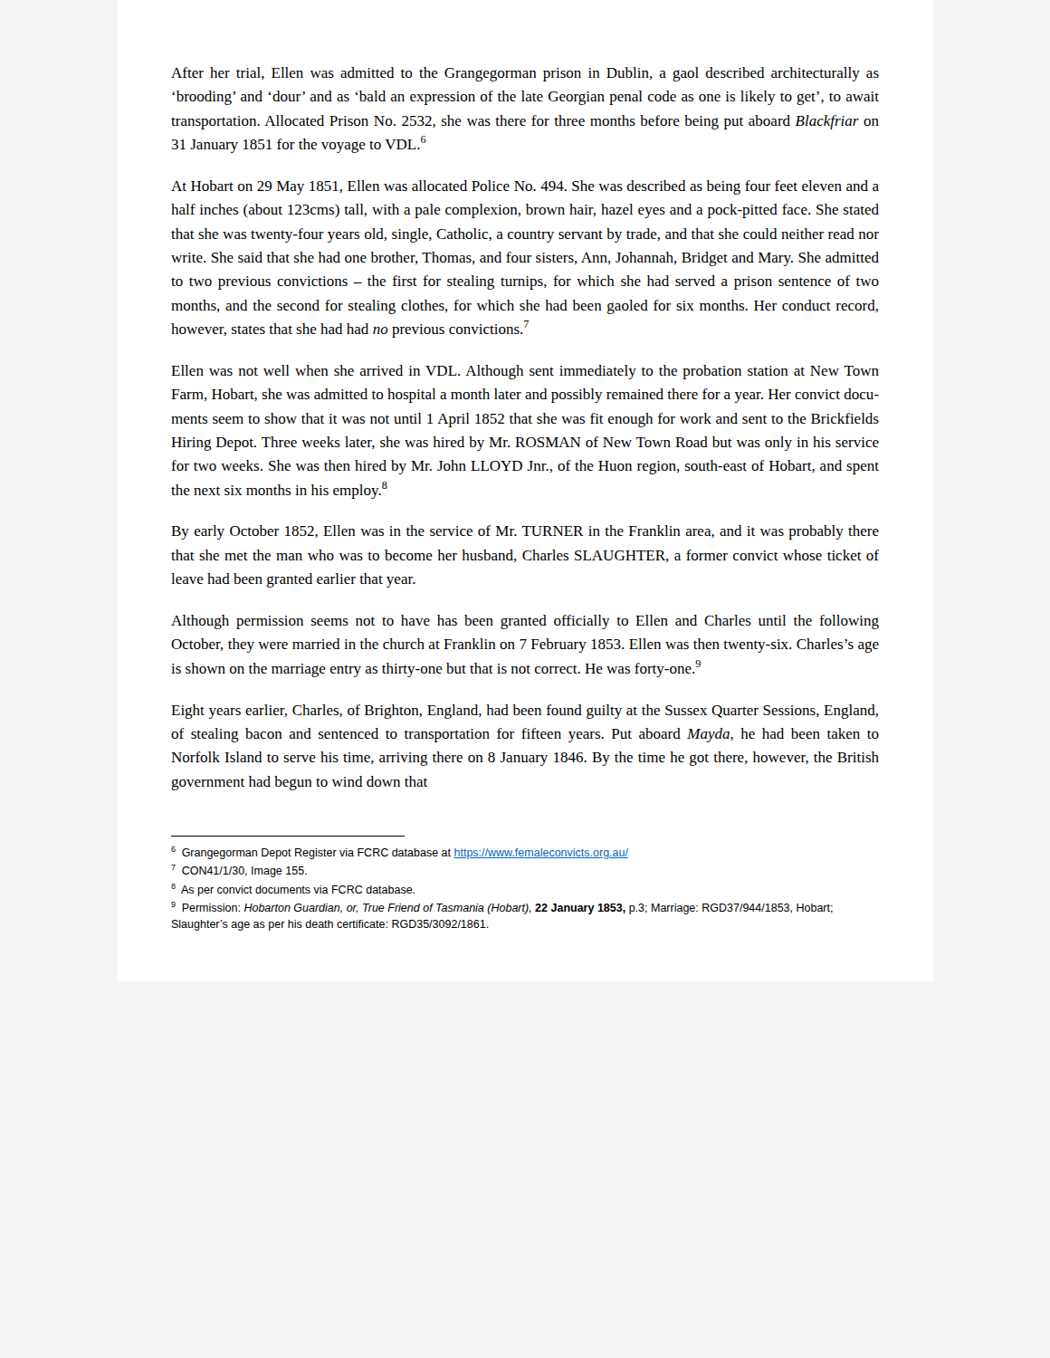After her trial, Ellen was admitted to the Grangegorman prison in Dublin, a gaol described architecturally as ‘brooding’ and ‘dour’ and as ‘bald an expression of the late Georgian penal code as one is likely to get’, to await transportation. Allocated Prison No. 2532, she was there for three months before being put aboard Blackfriar on 31 January 1851 for the voyage to VDL.6
At Hobart on 29 May 1851, Ellen was allocated Police No. 494. She was described as being four feet eleven and a half inches (about 123cms) tall, with a pale complexion, brown hair, hazel eyes and a pock-pitted face. She stated that she was twenty-four years old, single, Catholic, a country servant by trade, and that she could neither read nor write. She said that she had one brother, Thomas, and four sisters, Ann, Johannah, Bridget and Mary. She admitted to two previous convictions – the first for stealing turnips, for which she had served a prison sentence of two months, and the second for stealing clothes, for which she had been gaoled for six months. Her conduct record, however, states that she had had no previous convictions.7
Ellen was not well when she arrived in VDL. Although sent immediately to the probation station at New Town Farm, Hobart, she was admitted to hospital a month later and possibly remained there for a year. Her convict documents seem to show that it was not until 1 April 1852 that she was fit enough for work and sent to the Brickfields Hiring Depot. Three weeks later, she was hired by Mr. ROSMAN of New Town Road but was only in his service for two weeks. She was then hired by Mr. John LLOYD Jnr., of the Huon region, south-east of Hobart, and spent the next six months in his employ.8
By early October 1852, Ellen was in the service of Mr. TURNER in the Franklin area, and it was probably there that she met the man who was to become her husband, Charles SLAUGHTER, a former convict whose ticket of leave had been granted earlier that year.
Although permission seems not to have has been granted officially to Ellen and Charles until the following October, they were married in the church at Franklin on 7 February 1853. Ellen was then twenty-six. Charles’s age is shown on the marriage entry as thirty-one but that is not correct. He was forty-one.9
Eight years earlier, Charles, of Brighton, England, had been found guilty at the Sussex Quarter Sessions, England, of stealing bacon and sentenced to transportation for fifteen years. Put aboard Mayda, he had been taken to Norfolk Island to serve his time, arriving there on 8 January 1846. By the time he got there, however, the British government had begun to wind down that
6 Grangegorman Depot Register via FCRC database at https://www.femaleconvicts.org.au/
7 CON41/1/30, Image 155.
8 As per convict documents via FCRC database.
9 Permission: Hobarton Guardian, or, True Friend of Tasmania (Hobart), 22 January 1853, p.3; Marriage: RGD37/944/1853, Hobart; Slaughter’s age as per his death certificate: RGD35/3092/1861.